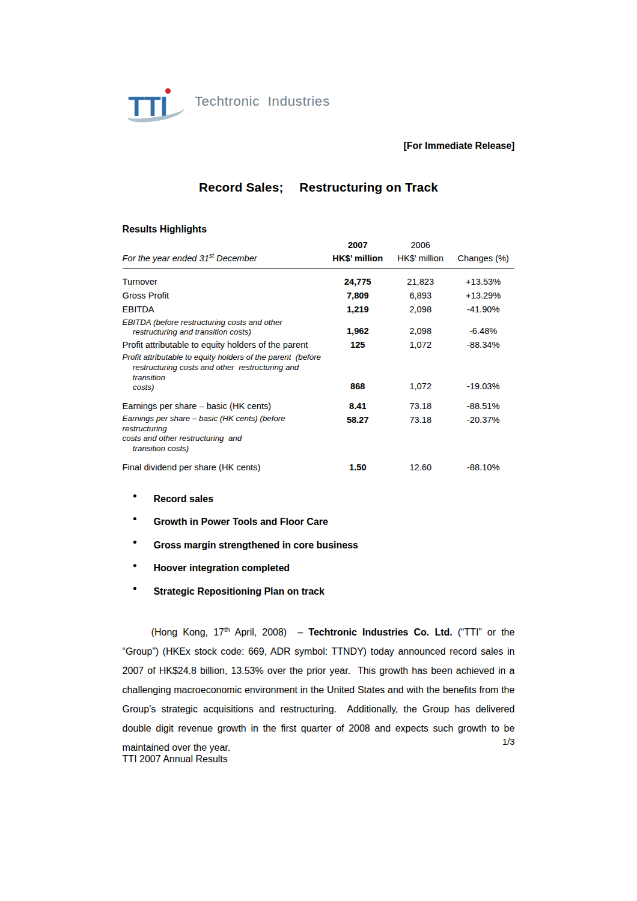TTI Techtronic Industries
[For Immediate Release]
Record Sales; Restructuring on Track
Results Highlights
| For the year ended 31 st December | 2007 HK$’ million | 2006 HK$’ million | Changes (%) |
| --- | --- | --- | --- |
| Turnover | 24,775 | 21,823 | +13.53% |
| Gross Profit | 7,809 | 6,893 | +13.29% |
| EBITDA | 1,219 | 2,098 | -41.90% |
| EBITDA (before restructuring costs and other restructuring and transition costs) | 1,962 | 2,098 | -6.48% |
| Profit attributable to equity holders of the parent | 125 | 1,072 | -88.34% |
| Profit attributable to equity holders of the parent (before restructuring costs and other restructuring and transition costs) | 868 | 1,072 | -19.03% |
| Earnings per share – basic (HK cents) | 8.41 | 73.18 | -88.51% |
| Earnings per share – basic (HK cents) (before restructuring costs and other restructuring and transition costs) | 58.27 | 73.18 | -20.37% |
| Final dividend per share (HK cents) | 1.50 | 12.60 | -88.10% |
Record sales
Growth in Power Tools and Floor Care
Gross margin strengthened in core business
Hoover integration completed
Strategic Repositioning Plan on track
(Hong Kong, 17th April, 2008) – Techtronic Industries Co. Ltd. (“TTI” or the “Group”) (HKEx stock code: 669, ADR symbol: TTNDY) today announced record sales in 2007 of HK$24.8 billion, 13.53% over the prior year. This growth has been achieved in a challenging macroeconomic environment in the United States and with the benefits from the Group’s strategic acquisitions and restructuring. Additionally, the Group has delivered double digit revenue growth in the first quarter of 2008 and expects such growth to be maintained over the year.
1/3
TTI 2007 Annual Results